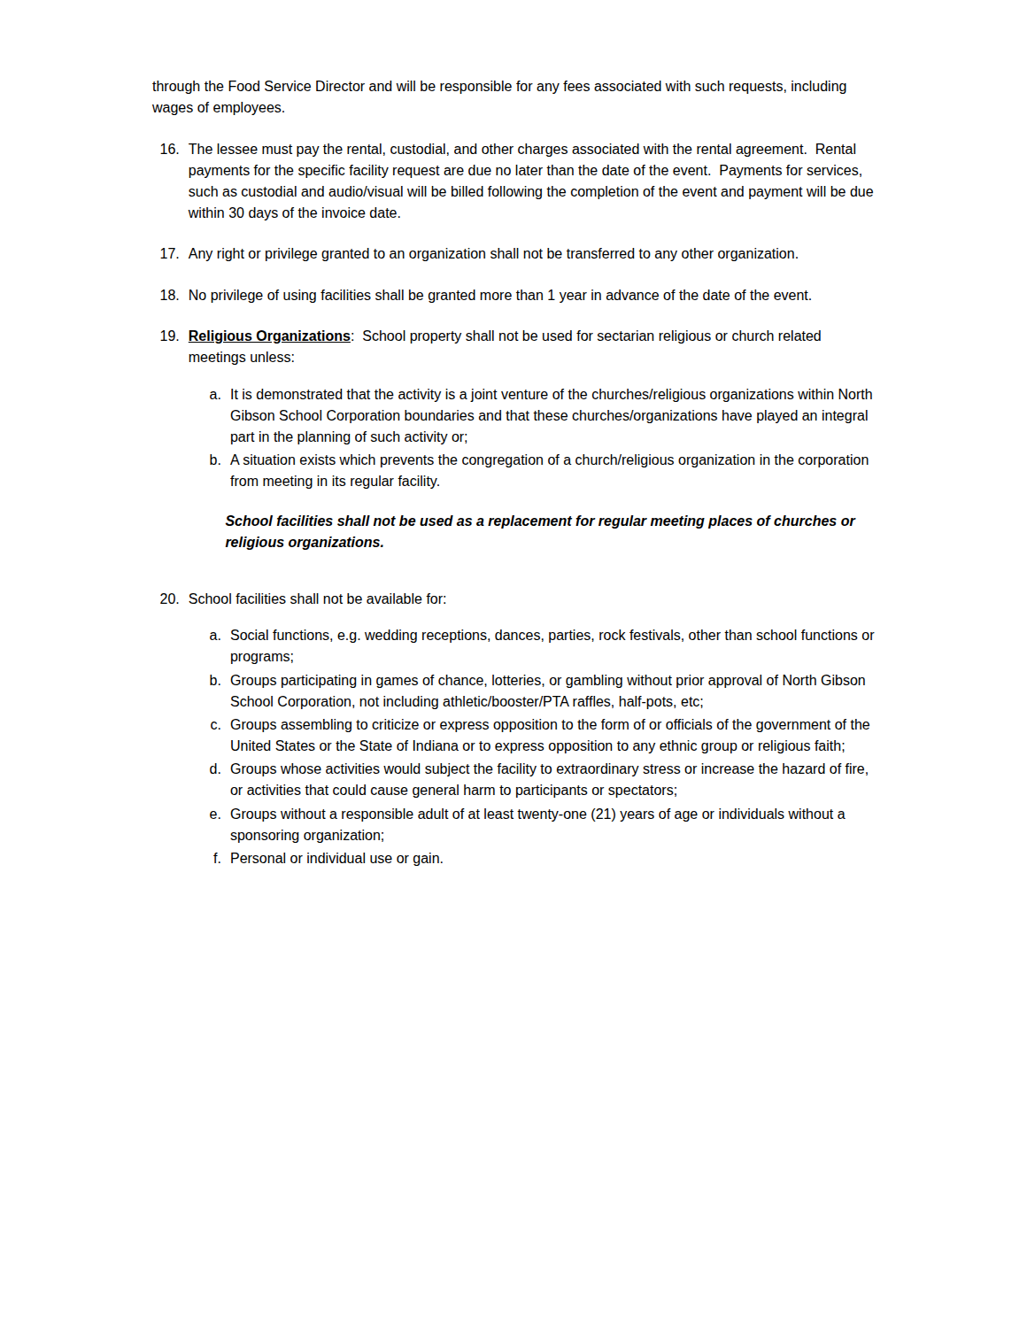through the Food Service Director and will be responsible for any fees associated with such requests, including wages of employees.
The lessee must pay the rental, custodial, and other charges associated with the rental agreement. Rental payments for the specific facility request are due no later than the date of the event. Payments for services, such as custodial and audio/visual will be billed following the completion of the event and payment will be due within 30 days of the invoice date.
Any right or privilege granted to an organization shall not be transferred to any other organization.
No privilege of using facilities shall be granted more than 1 year in advance of the date of the event.
Religious Organizations: School property shall not be used for sectarian religious or church related meetings unless:
It is demonstrated that the activity is a joint venture of the churches/religious organizations within North Gibson School Corporation boundaries and that these churches/organizations have played an integral part in the planning of such activity or;
A situation exists which prevents the congregation of a church/religious organization in the corporation from meeting in its regular facility.
School facilities shall not be used as a replacement for regular meeting places of churches or religious organizations.
School facilities shall not be available for:
Social functions, e.g. wedding receptions, dances, parties, rock festivals, other than school functions or programs;
Groups participating in games of chance, lotteries, or gambling without prior approval of North Gibson School Corporation, not including athletic/booster/PTA raffles, half-pots, etc;
Groups assembling to criticize or express opposition to the form of or officials of the government of the United States or the State of Indiana or to express opposition to any ethnic group or religious faith;
Groups whose activities would subject the facility to extraordinary stress or increase the hazard of fire, or activities that could cause general harm to participants or spectators;
Groups without a responsible adult of at least twenty-one (21) years of age or individuals without a sponsoring organization;
Personal or individual use or gain.